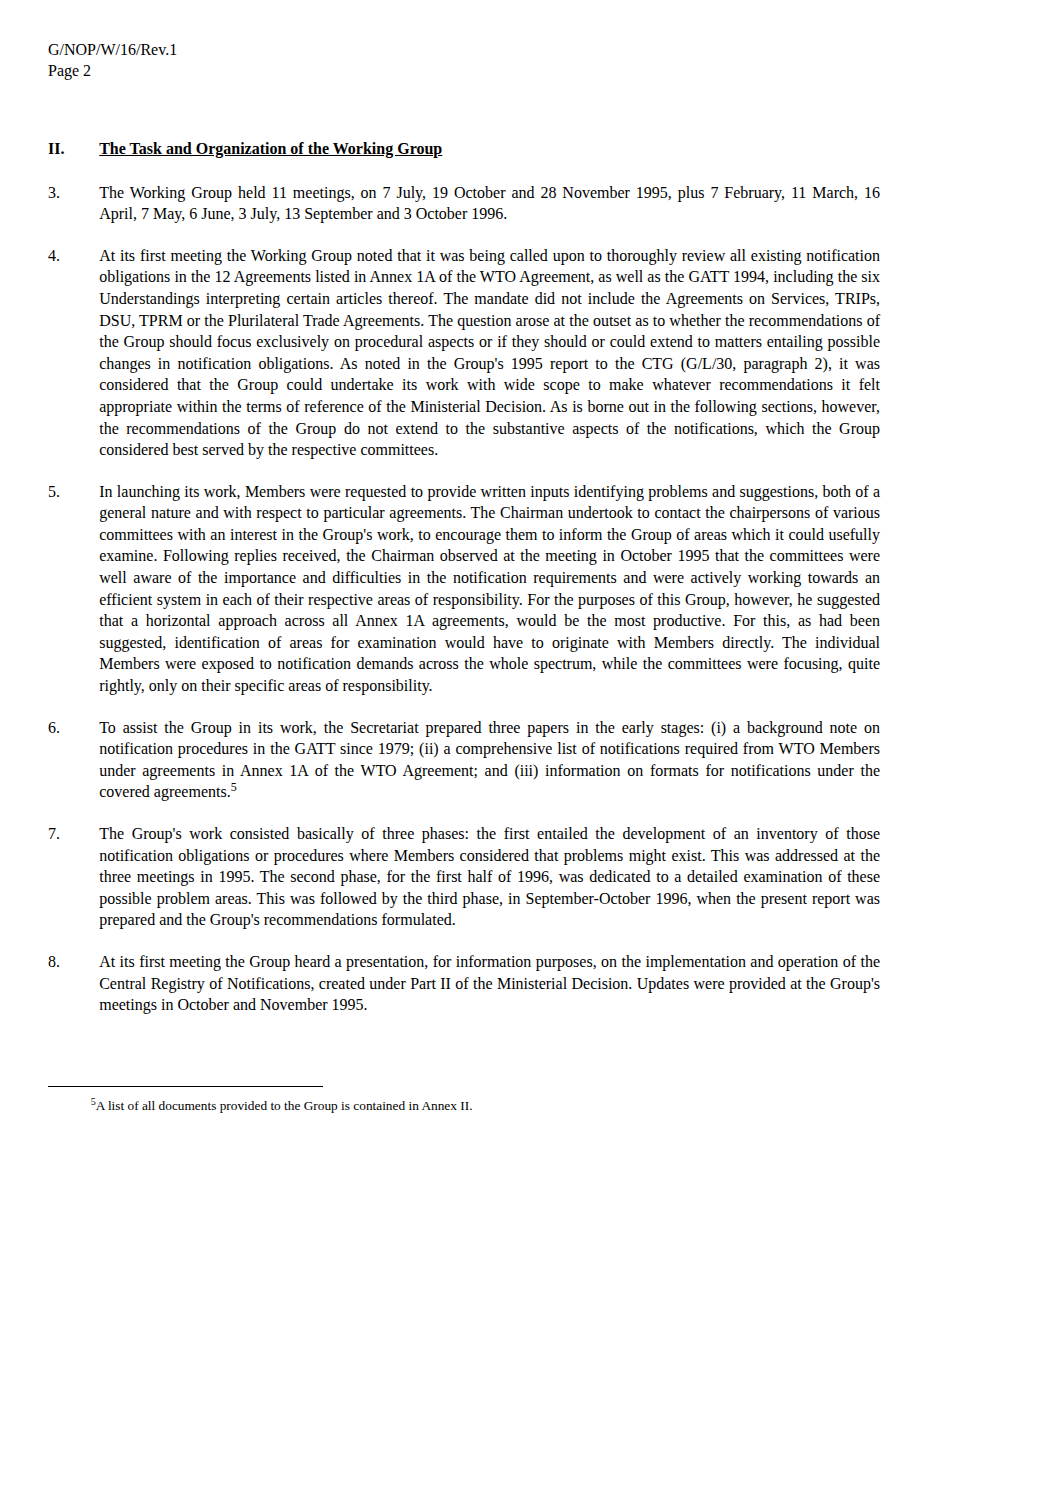G/NOP/W/16/Rev.1
Page 2
II. The Task and Organization of the Working Group
3. The Working Group held 11 meetings, on 7 July, 19 October and 28 November 1995, plus 7 February, 11 March, 16 April, 7 May, 6 June, 3 July, 13 September and 3 October 1996.
4. At its first meeting the Working Group noted that it was being called upon to thoroughly review all existing notification obligations in the 12 Agreements listed in Annex 1A of the WTO Agreement, as well as the GATT 1994, including the six Understandings interpreting certain articles thereof. The mandate did not include the Agreements on Services, TRIPs, DSU, TPRM or the Plurilateral Trade Agreements. The question arose at the outset as to whether the recommendations of the Group should focus exclusively on procedural aspects or if they should or could extend to matters entailing possible changes in notification obligations. As noted in the Group's 1995 report to the CTG (G/L/30, paragraph 2), it was considered that the Group could undertake its work with wide scope to make whatever recommendations it felt appropriate within the terms of reference of the Ministerial Decision. As is borne out in the following sections, however, the recommendations of the Group do not extend to the substantive aspects of the notifications, which the Group considered best served by the respective committees.
5. In launching its work, Members were requested to provide written inputs identifying problems and suggestions, both of a general nature and with respect to particular agreements. The Chairman undertook to contact the chairpersons of various committees with an interest in the Group's work, to encourage them to inform the Group of areas which it could usefully examine. Following replies received, the Chairman observed at the meeting in October 1995 that the committees were well aware of the importance and difficulties in the notification requirements and were actively working towards an efficient system in each of their respective areas of responsibility. For the purposes of this Group, however, he suggested that a horizontal approach across all Annex 1A agreements, would be the most productive. For this, as had been suggested, identification of areas for examination would have to originate with Members directly. The individual Members were exposed to notification demands across the whole spectrum, while the committees were focusing, quite rightly, only on their specific areas of responsibility.
6. To assist the Group in its work, the Secretariat prepared three papers in the early stages: (i) a background note on notification procedures in the GATT since 1979; (ii) a comprehensive list of notifications required from WTO Members under agreements in Annex 1A of the WTO Agreement; and (iii) information on formats for notifications under the covered agreements.5
7. The Group's work consisted basically of three phases: the first entailed the development of an inventory of those notification obligations or procedures where Members considered that problems might exist. This was addressed at the three meetings in 1995. The second phase, for the first half of 1996, was dedicated to a detailed examination of these possible problem areas. This was followed by the third phase, in September-October 1996, when the present report was prepared and the Group's recommendations formulated.
8. At its first meeting the Group heard a presentation, for information purposes, on the implementation and operation of the Central Registry of Notifications, created under Part II of the Ministerial Decision. Updates were provided at the Group's meetings in October and November 1995.
5A list of all documents provided to the Group is contained in Annex II.